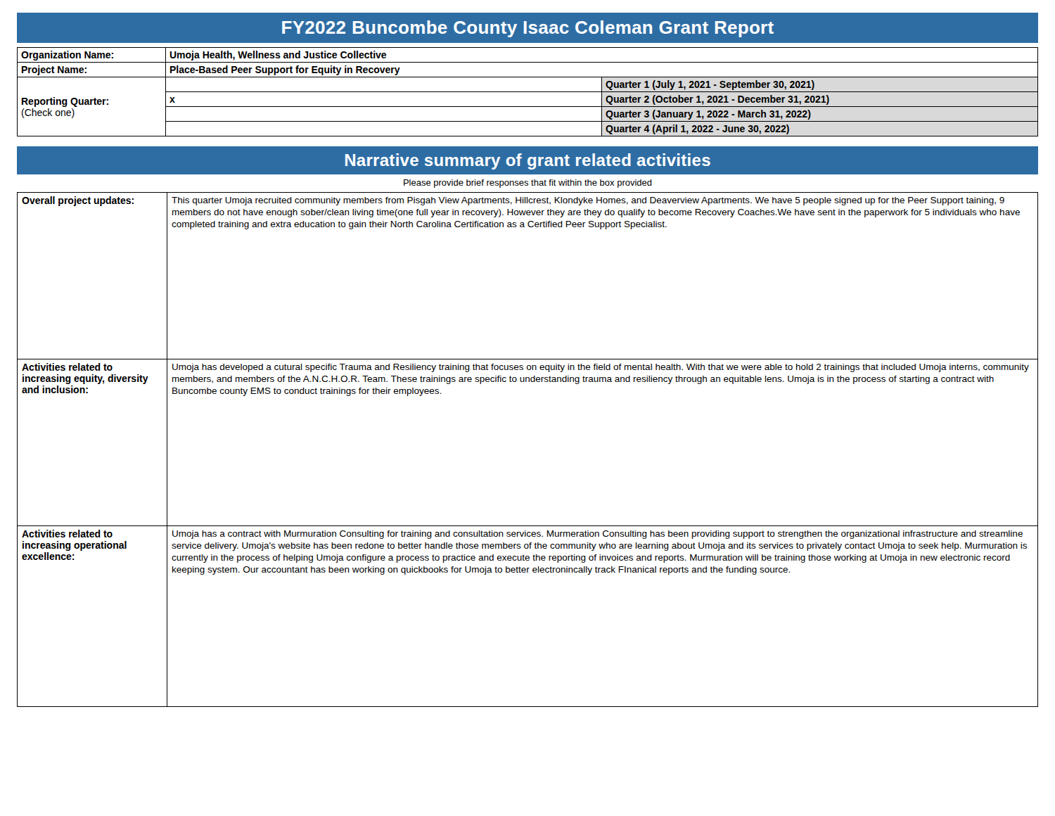FY2022 Buncombe County Isaac Coleman Grant Report
| Organization Name: | Umoja Health, Wellness and Justice Collective |
| Project Name: | Place-Based Peer Support for Equity in Recovery |
| Reporting Quarter: (Check one) | | Quarter 1 (July 1, 2021 - September 30, 2021) |
| x | Quarter 2 (October 1, 2021 - December 31, 2021) |
| | Quarter 3 (January 1, 2022 - March 31, 2022) |
| | Quarter 4 (April 1, 2022 - June 30, 2022) |
Narrative summary of grant related activities
Please provide brief responses that fit within the box provided
| Overall project updates: | This quarter Umoja recruited community members from Pisgah View Apartments, Hillcrest, Klondyke Homes, and Deaverview Apartments. We have 5 people signed up for the Peer Support taining, 9 members do not have enough sober/clean living time(one full year in recovery). However they are they do qualify to become Recovery Coaches.We have sent in the paperwork for 5 individuals who have completed training and extra education to gain their North Carolina Certification as a Certified Peer Support Specialist. |
| Activities related to increasing equity, diversity and inclusion: | Umoja has developed a cutural specific Trauma and Resiliency training that focuses on equity in the field of mental health. With that we were able to hold 2 trainings that included Umoja interns, community members, and members of the A.N.C.H.O.R. Team. These trainings are specific to understanding trauma and resiliency through an equitable lens. Umoja is in the process of starting a contract with Buncombe county EMS to conduct trainings for their employees. |
| Activities related to increasing operational excellence: | Umoja has a contract with Murmuration Consulting for training and consultation services. Murmeration Consulting has been providing support to strengthen the organizational infrastructure and streamline service delivery. Umoja's website has been redone to better handle those members of the community who are learning about Umoja and its services to privately contact Umoja to seek help. Murmuration is currently in the process of helping Umoja configure a process to practice and execute the reporting of invoices and reports. Murmuration will be training those working at Umoja in new electronic record keeping system. Our accountant has been working on quickbooks for Umoja to better electronincally track FInanical reports and the funding source. |